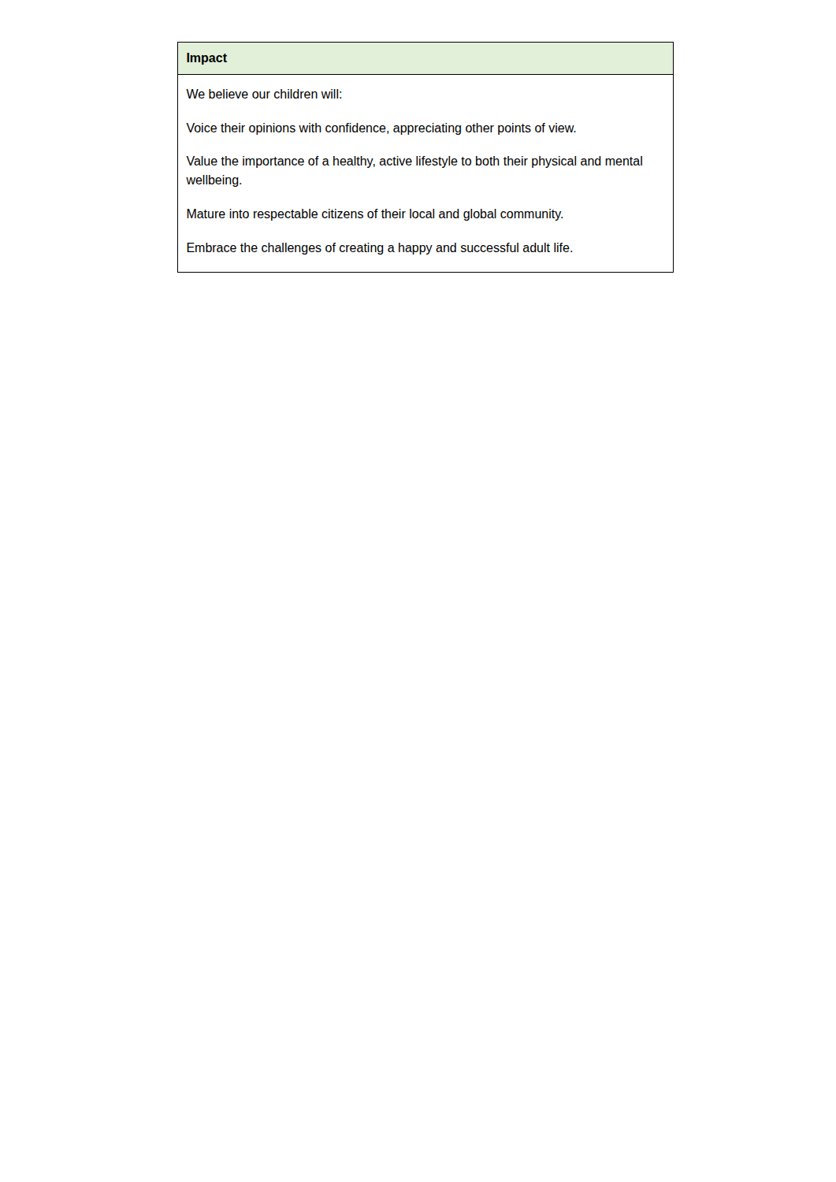| Impact |
| We believe our children will: Voice their opinions with confidence, appreciating other points of view. Value the importance of a healthy, active lifestyle to both their physical and mental wellbeing. Mature into respectable citizens of their local and global community. Embrace the challenges of creating a happy and successful adult life. |